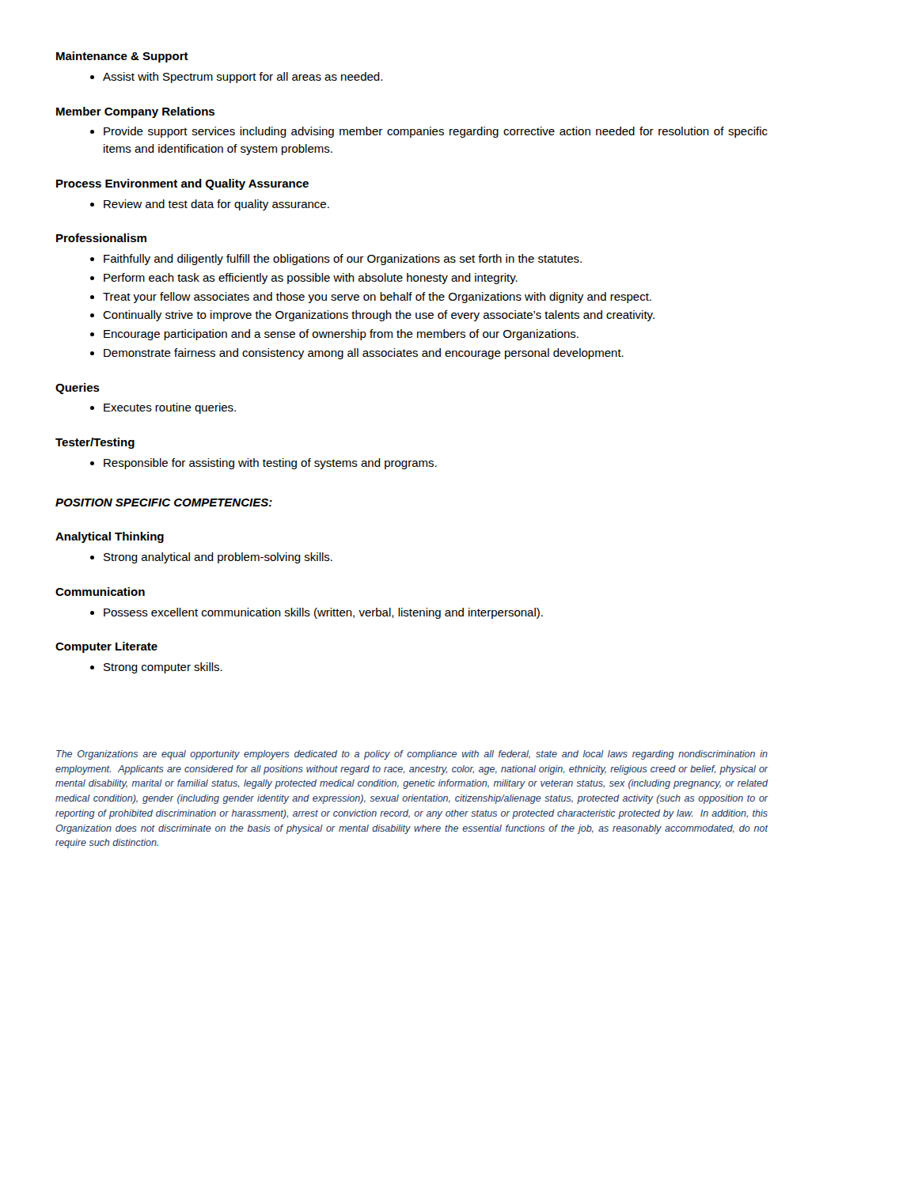Maintenance & Support
Assist with Spectrum support for all areas as needed.
Member Company Relations
Provide support services including advising member companies regarding corrective action needed for resolution of specific items and identification of system problems.
Process Environment and Quality Assurance
Review and test data for quality assurance.
Professionalism
Faithfully and diligently fulfill the obligations of our Organizations as set forth in the statutes.
Perform each task as efficiently as possible with absolute honesty and integrity.
Treat your fellow associates and those you serve on behalf of the Organizations with dignity and respect.
Continually strive to improve the Organizations through the use of every associate’s talents and creativity.
Encourage participation and a sense of ownership from the members of our Organizations.
Demonstrate fairness and consistency among all associates and encourage personal development.
Queries
Executes routine queries.
Tester/Testing
Responsible for assisting with testing of systems and programs.
POSITION SPECIFIC COMPETENCIES:
Analytical Thinking
Strong analytical and problem-solving skills.
Communication
Possess excellent communication skills (written, verbal, listening and interpersonal).
Computer Literate
Strong computer skills.
The Organizations are equal opportunity employers dedicated to a policy of compliance with all federal, state and local laws regarding nondiscrimination in employment. Applicants are considered for all positions without regard to race, ancestry, color, age, national origin, ethnicity, religious creed or belief, physical or mental disability, marital or familial status, legally protected medical condition, genetic information, military or veteran status, sex (including pregnancy, or related medical condition), gender (including gender identity and expression), sexual orientation, citizenship/alienage status, protected activity (such as opposition to or reporting of prohibited discrimination or harassment), arrest or conviction record, or any other status or protected characteristic protected by law. In addition, this Organization does not discriminate on the basis of physical or mental disability where the essential functions of the job, as reasonably accommodated, do not require such distinction.